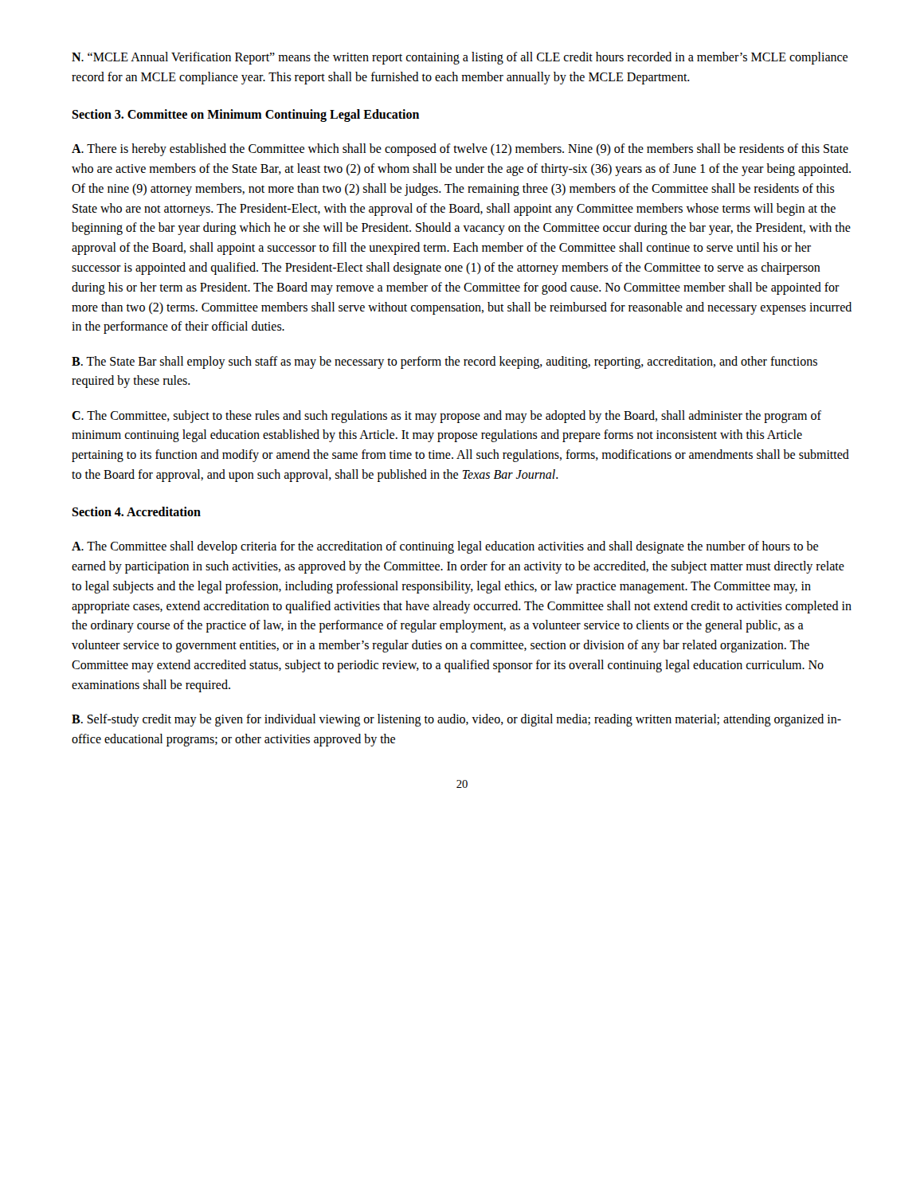N. “MCLE Annual Verification Report” means the written report containing a listing of all CLE credit hours recorded in a member’s MCLE compliance record for an MCLE compliance year. This report shall be furnished to each member annually by the MCLE Department.
Section 3. Committee on Minimum Continuing Legal Education
A. There is hereby established the Committee which shall be composed of twelve (12) members. Nine (9) of the members shall be residents of this State who are active members of the State Bar, at least two (2) of whom shall be under the age of thirty-six (36) years as of June 1 of the year being appointed. Of the nine (9) attorney members, not more than two (2) shall be judges. The remaining three (3) members of the Committee shall be residents of this State who are not attorneys. The President-Elect, with the approval of the Board, shall appoint any Committee members whose terms will begin at the beginning of the bar year during which he or she will be President. Should a vacancy on the Committee occur during the bar year, the President, with the approval of the Board, shall appoint a successor to fill the unexpired term. Each member of the Committee shall continue to serve until his or her successor is appointed and qualified. The President-Elect shall designate one (1) of the attorney members of the Committee to serve as chairperson during his or her term as President. The Board may remove a member of the Committee for good cause. No Committee member shall be appointed for more than two (2) terms. Committee members shall serve without compensation, but shall be reimbursed for reasonable and necessary expenses incurred in the performance of their official duties.
B. The State Bar shall employ such staff as may be necessary to perform the record keeping, auditing, reporting, accreditation, and other functions required by these rules.
C. The Committee, subject to these rules and such regulations as it may propose and may be adopted by the Board, shall administer the program of minimum continuing legal education established by this Article. It may propose regulations and prepare forms not inconsistent with this Article pertaining to its function and modify or amend the same from time to time. All such regulations, forms, modifications or amendments shall be submitted to the Board for approval, and upon such approval, shall be published in the Texas Bar Journal.
Section 4. Accreditation
A. The Committee shall develop criteria for the accreditation of continuing legal education activities and shall designate the number of hours to be earned by participation in such activities, as approved by the Committee. In order for an activity to be accredited, the subject matter must directly relate to legal subjects and the legal profession, including professional responsibility, legal ethics, or law practice management. The Committee may, in appropriate cases, extend accreditation to qualified activities that have already occurred. The Committee shall not extend credit to activities completed in the ordinary course of the practice of law, in the performance of regular employment, as a volunteer service to clients or the general public, as a volunteer service to government entities, or in a member’s regular duties on a committee, section or division of any bar related organization. The Committee may extend accredited status, subject to periodic review, to a qualified sponsor for its overall continuing legal education curriculum. No examinations shall be required.
B. Self-study credit may be given for individual viewing or listening to audio, video, or digital media; reading written material; attending organized in-office educational programs; or other activities approved by the
20